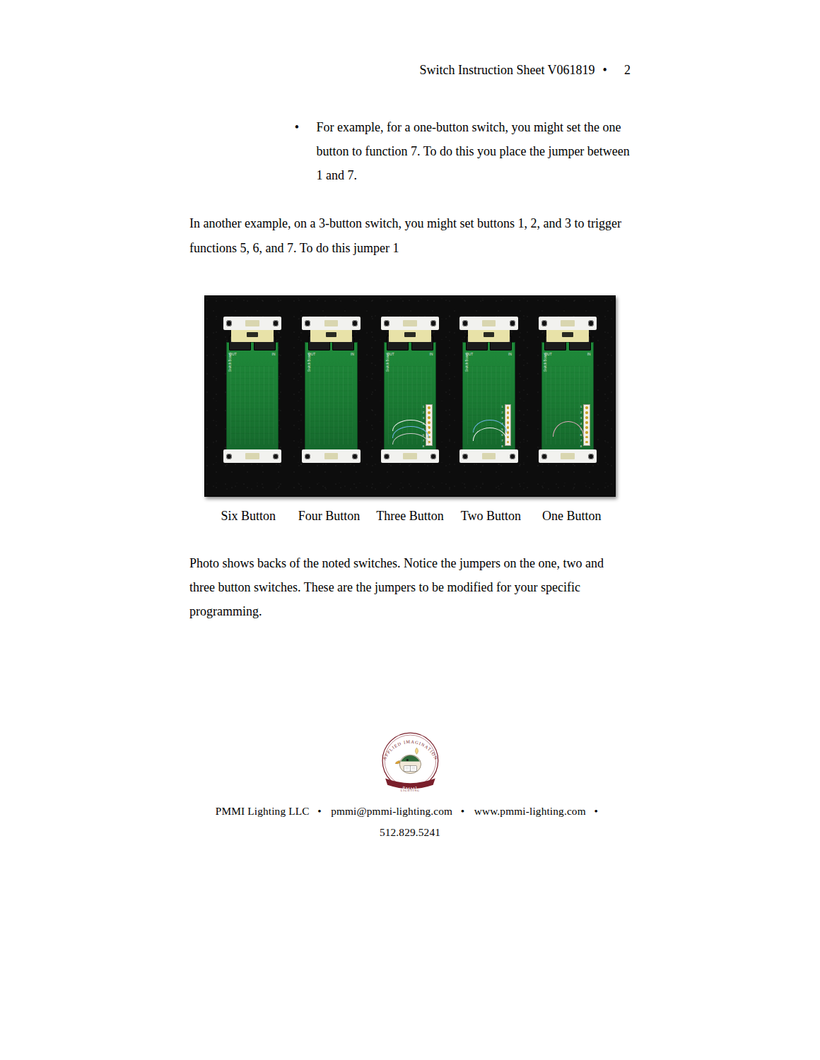Switch Instruction Sheet V061819 • 2
For example, for a one-button switch, you might set the one button to function 7. To do this you place the jumper between 1 and 7.
In another example, on a 3-button switch, you might set buttons 1, 2, and 3 to trigger functions 5, 6, and 7. To do this jumper 1
OUT IN
Switch Board
OUT IN
Switch Board
OUT IN
Switch Board
12345678
OUT IN
Switch Board
12345678
OUT IN
Switch Board
12345678
Six Button Four Button Three Button Two Button One Button
Photo shows backs of the noted switches. Notice the jumpers on the one, two and three button switches. These are the jumpers to be modified for your specific programming.
APPLIED IMAGINATION PMMI LIGHTING
PMMI Lighting LLC • pmmi@pmmi-lighting.com • www.pmmi-lighting.com • 512.829.5241